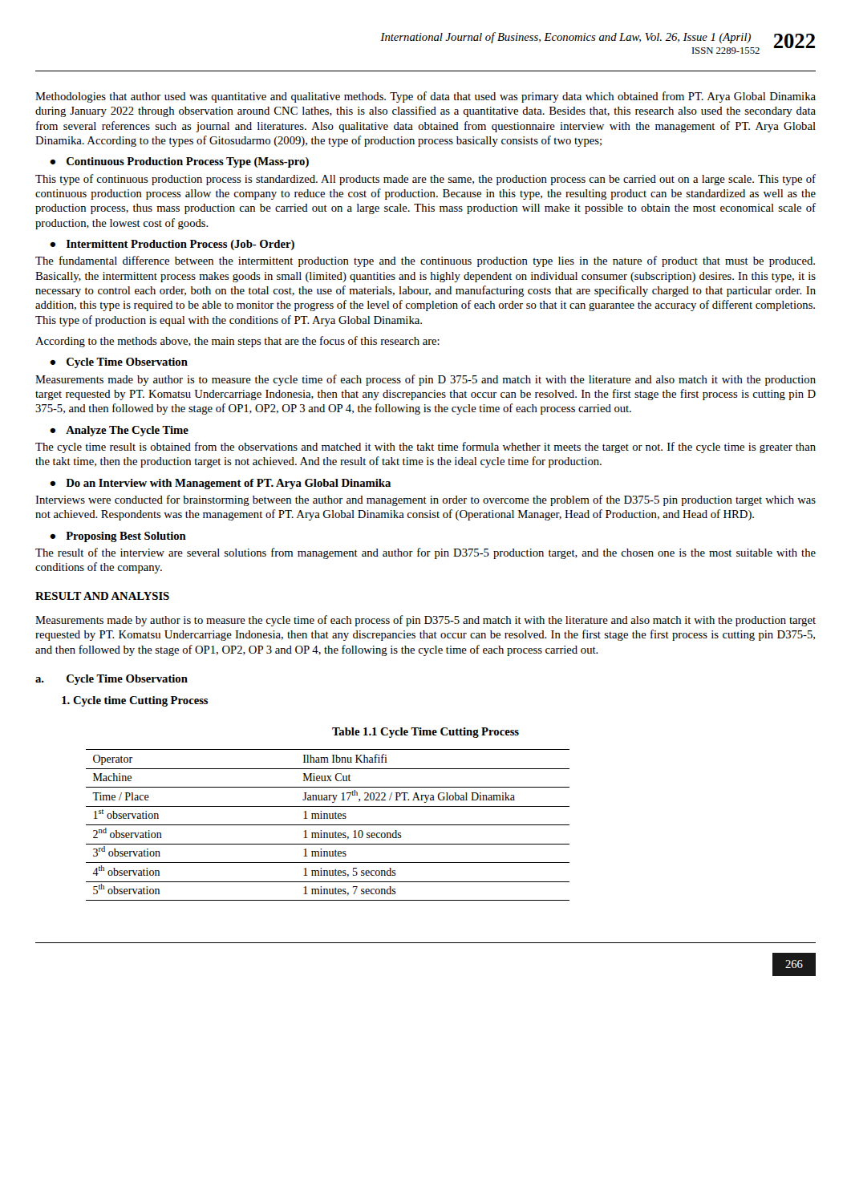International Journal of Business, Economics and Law, Vol. 26, Issue 1 (April)
ISSN 2289-1552
2022
Methodologies that author used was quantitative and qualitative methods. Type of data that used was primary data which obtained from PT. Arya Global Dinamika during January 2022 through observation around CNC lathes, this is also classified as a quantitative data. Besides that, this research also used the secondary data from several references such as journal and literatures. Also qualitative data obtained from questionnaire interview with the management of PT. Arya Global Dinamika. According to the types of Gitosudarmo (2009), the type of production process basically consists of two types;
●Continuous Production Process Type (Mass-pro)
This type of continuous production process is standardized. All products made are the same, the production process can be carried out on a large scale. This type of continuous production process allow the company to reduce the cost of production. Because in this type, the resulting product can be standardized as well as the production process, thus mass production can be carried out on a large scale. This mass production will make it possible to obtain the most economical scale of production, the lowest cost of goods.
●Intermittent Production Process (Job- Order)
The fundamental difference between the intermittent production type and the continuous production type lies in the nature of product that must be produced. Basically, the intermittent process makes goods in small (limited) quantities and is highly dependent on individual consumer (subscription) desires. In this type, it is necessary to control each order, both on the total cost, the use of materials, labour, and manufacturing costs that are specifically charged to that particular order. In addition, this type is required to be able to monitor the progress of the level of completion of each order so that it can guarantee the accuracy of different completions. This type of production is equal with the conditions of PT. Arya Global Dinamika.
According to the methods above, the main steps that are the focus of this research are:
●Cycle Time Observation
Measurements made by author is to measure the cycle time of each process of pin D 375-5 and match it with the literature and also match it with the production target requested by PT. Komatsu Undercarriage Indonesia, then that any discrepancies that occur can be resolved. In the first stage the first process is cutting pin D 375-5, and then followed by the stage of OP1, OP2, OP 3 and OP 4, the following is the cycle time of each process carried out.
●Analyze The Cycle Time
The cycle time result is obtained from the observations and matched it with the takt time formula whether it meets the target or not. If the cycle time is greater than the takt time, then the production target is not achieved. And the result of takt time is the ideal cycle time for production.
●Do an Interview with Management of PT. Arya Global Dinamika
Interviews were conducted for brainstorming between the author and management in order to overcome the problem of the D375-5 pin production target which was not achieved. Respondents was the management of PT. Arya Global Dinamika consist of (Operational Manager, Head of Production, and Head of HRD).
●Proposing Best Solution
The result of the interview are several solutions from management and author for pin D375-5 production target, and the chosen one is the most suitable with the conditions of the company.
RESULT AND ANALYSIS
Measurements made by author is to measure the cycle time of each process of pin D375-5 and match it with the literature and also match it with the production target requested by PT. Komatsu Undercarriage Indonesia, then that any discrepancies that occur can be resolved. In the first stage the first process is cutting pin D375-5, and then followed by the stage of OP1, OP2, OP 3 and OP 4, the following is the cycle time of each process carried out.
a. Cycle Time Observation
Cycle time Cutting Process
Table 1.1 Cycle Time Cutting Process
| Operator | Ilham Ibnu Khafifi |
| Machine | Mieux Cut |
| Time / Place | January 17 th , 2022 / PT. Arya Global Dinamika |
| 1 st observation | 1 minutes |
| 2 nd observation | 1 minutes, 10 seconds |
| 3 rd observation | 1 minutes |
| 4 th observation | 1 minutes, 5 seconds |
| 5 th observation | 1 minutes, 7 seconds |
266